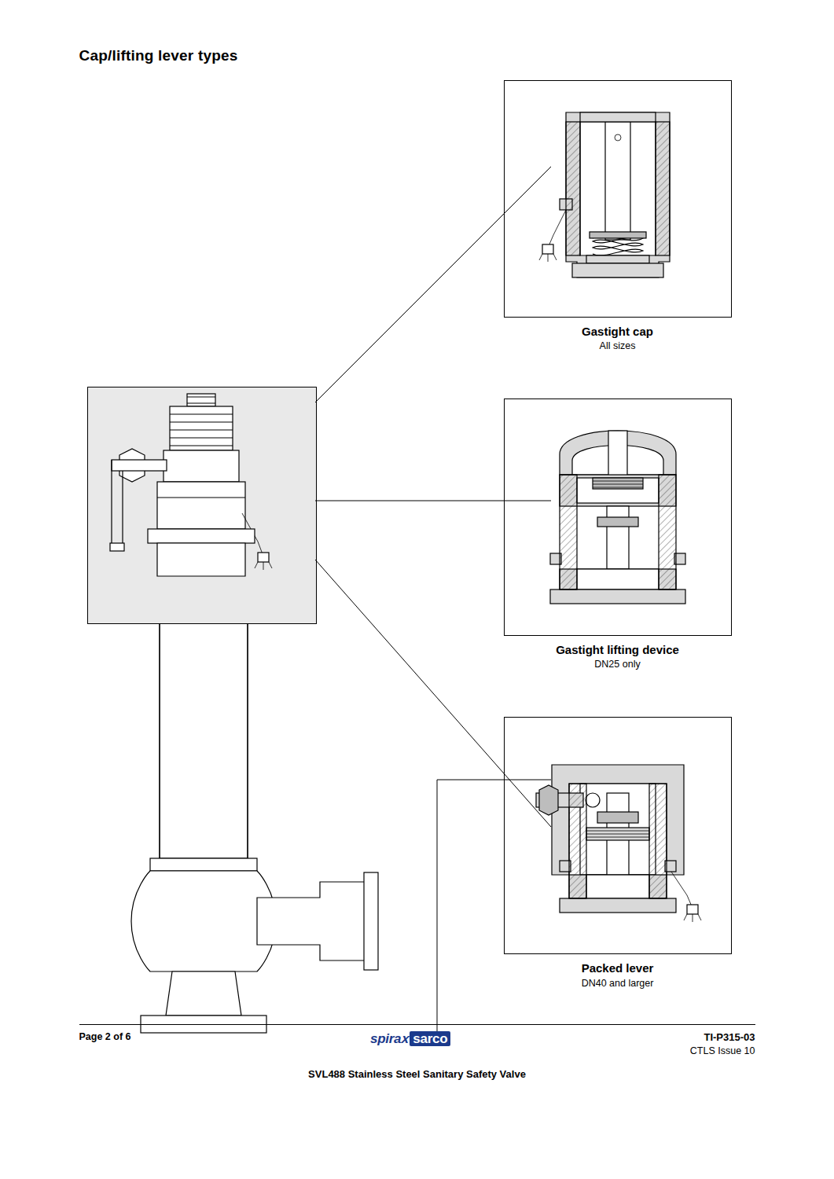Cap/lifting lever types
Gastight cap All sizes
Gastight lifting device DN25 only
Packed lever DN40 and larger
Page 2 of 6
spira xsarco
TI-P315-03
CTLS Issue 10
SVL488 Stainless Steel Sanitary Safety Valve